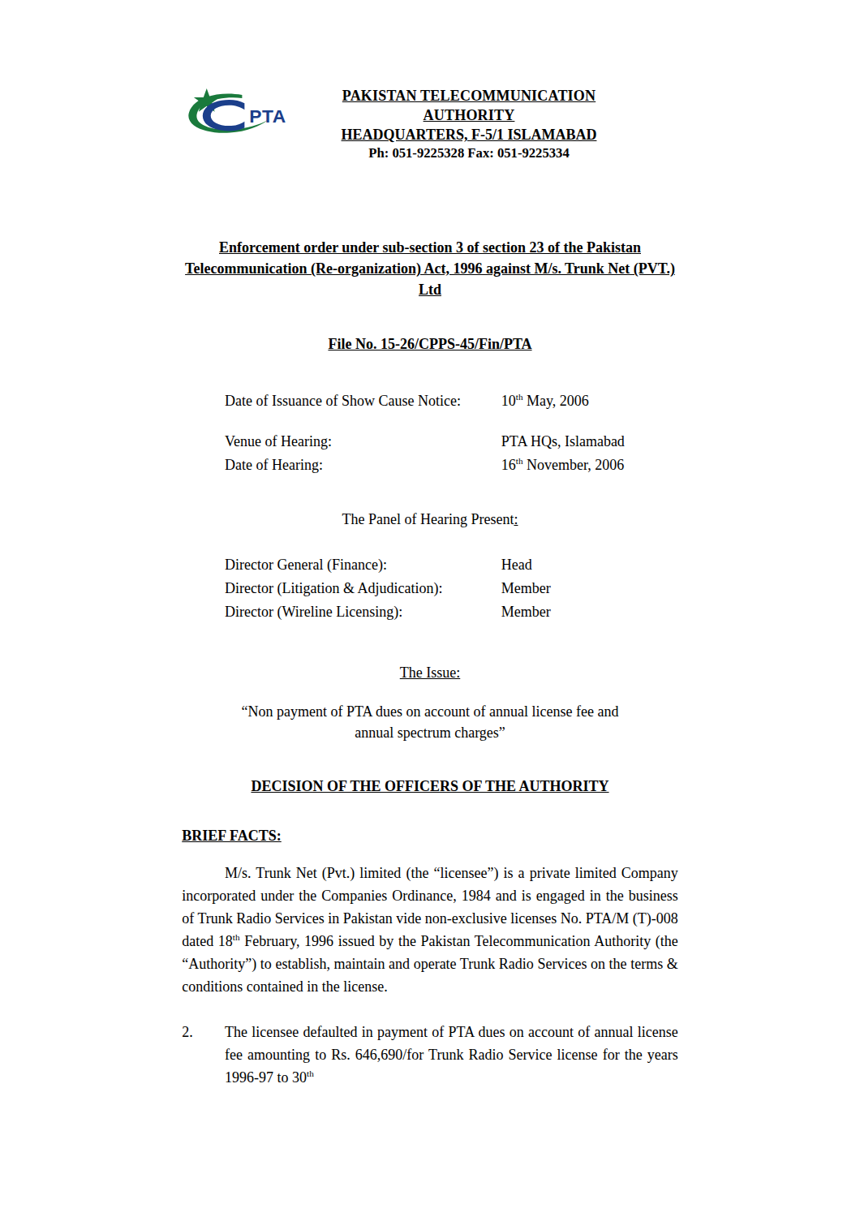PTA
PAKISTAN TELECOMMUNICATION AUTHORITY
HEADQUARTERS, F-5/1 ISLAMABAD
Ph: 051-9225328 Fax: 051-9225334
Enforcement order under sub-section 3 of section 23 of the Pakistan
Telecommunication (Re-organization) Act, 1996 against M/s. Trunk Net (PVT.) Ltd
File No. 15-26/CPPS-45/Fin/PTA
Date of Issuance of Show Cause Notice:
10th May, 2006
Venue of Hearing:
PTA HQs, Islamabad
Date of Hearing:
16th November, 2006
The Panel of Hearing Present:
Director General (Finance):
Head
Director (Litigation & Adjudication):
Member
Director (Wireline Licensing):
Member
The Issue:
“Non payment of PTA dues on account of annual license fee and
annual spectrum charges”
DECISION OF THE OFFICERS OF THE AUTHORITY
BRIEF FACTS:
M/s. Trunk Net (Pvt.) limited (the “licensee”) is a private limited Company incorporated under the Companies Ordinance, 1984 and is engaged in the business of Trunk Radio Services in Pakistan vide non-exclusive licenses No. PTA/M (T)-008 dated 18th February, 1996 issued by the Pakistan Telecommunication Authority (the “Authority”) to establish, maintain and operate Trunk Radio Services on the terms & conditions contained in the license.
2.
The licensee defaulted in payment of PTA dues on account of annual license fee amounting to Rs. 646,690/for Trunk Radio Service license for the years 1996-97 to 30th